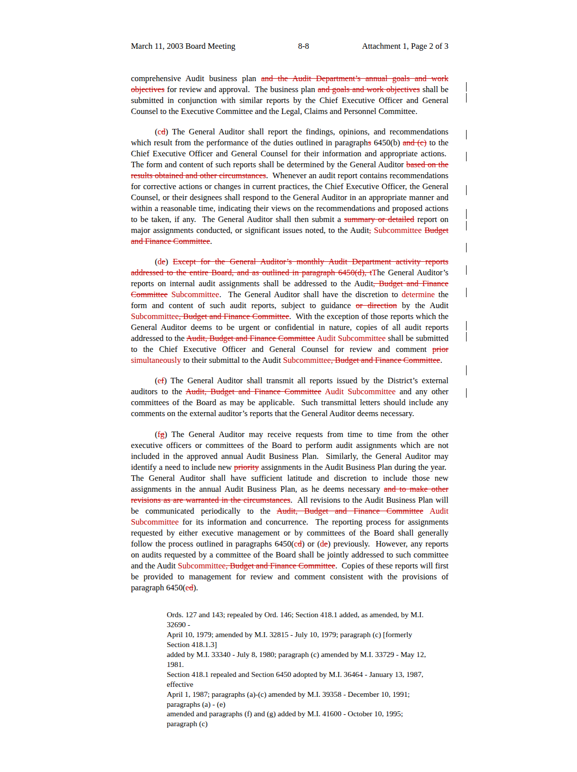March 11, 2003 Board Meeting
8-8
Attachment 1, Page 2 of 3
comprehensive Audit business plan and the Audit Department’s annual goals and work objectives for review and approval. The business plan and goals and work objectives shall be submitted in conjunction with similar reports by the Chief Executive Officer and General Counsel to the Executive Committee and the Legal, Claims and Personnel Committee.
(cd) The General Auditor shall report the findings, opinions, and recommendations which result from the performance of the duties outlined in paragraphs 6450(b) and (c) to the Chief Executive Officer and General Counsel for their information and appropriate actions. The form and content of such reports shall be determined by the General Auditor based on the results obtained and other circumstances. Whenever an audit report contains recommendations for corrective actions or changes in current practices, the Chief Executive Officer, the General Counsel, or their designees shall respond to the General Auditor in an appropriate manner and within a reasonable time, indicating their views on the recommendations and proposed actions to be taken, if any. The General Auditor shall then submit a summary or detailed report on major assignments conducted, or significant issues noted, to the Audit, Subcommittee Budget and Finance Committee.
(de) Except for the General Auditor’s monthly Audit Department activity reports addressed to the entire Board, and as outlined in paragraph 6450(d), t The General Auditor’s reports on internal audit assignments shall be addressed to the Audit, Budget and Finance Committee Subcommittee. The General Auditor shall have the discretion to determine the form and content of such audit reports, subject to guidance or direction by the Audit Subcommittee, Budget and Finance Committee. With the exception of those reports which the General Auditor deems to be urgent or confidential in nature, copies of all audit reports addressed to the Audit, Budget and Finance Committee Audit Subcommittee shall be submitted to the Chief Executive Officer and General Counsel for review and comment prior simultaneously to their submittal to the Audit Subcommittee, Budget and Finance Committee.
(ef) The General Auditor shall transmit all reports issued by the District’s external auditors to the Audit, Budget and Finance Committee Audit Subcommittee and any other committees of the Board as may be applicable. Such transmittal letters should include any comments on the external auditor’s reports that the General Auditor deems necessary.
(fg) The General Auditor may receive requests from time to time from the other executive officers or committees of the Board to perform audit assignments which are not included in the approved annual Audit Business Plan. Similarly, the General Auditor may identify a need to include new priority assignments in the Audit Business Plan during the year. The General Auditor shall have sufficient latitude and discretion to include those new assignments in the annual Audit Business Plan, as he deems necessary and to make other revisions as are warranted in the circumstances. All revisions to the Audit Business Plan will be communicated periodically to the Audit, Budget and Finance Committee Audit Subcommittee for its information and concurrence. The reporting process for assignments requested by either executive management or by committees of the Board shall generally follow the process outlined in paragraphs 6450(cd) or (de) previously. However, any reports on audits requested by a committee of the Board shall be jointly addressed to such committee and the Audit Subcommittee, Budget and Finance Committee. Copies of these reports will first be provided to management for review and comment consistent with the provisions of paragraph 6450(ed).
Ords. 127 and 143; repealed by Ord. 146; Section 418.1 added, as amended, by M.I. 32690 -
April 10, 1979; amended by M.I. 32815 - July 10, 1979; paragraph (c) [formerly Section 418.1.3]
added by M.I. 33340 - July 8, 1980; paragraph (c) amended by M.I. 33729 - May 12, 1981.
Section 418.1 repealed and Section 6450 adopted by M.I. 36464 - January 13, 1987, effective
April 1, 1987; paragraphs (a)-(c) amended by M.I. 39358 - December 10, 1991; paragraphs (a) - (e)
amended and paragraphs (f) and (g) added by M.I. 41600 - October 10, 1995; paragraph (c)